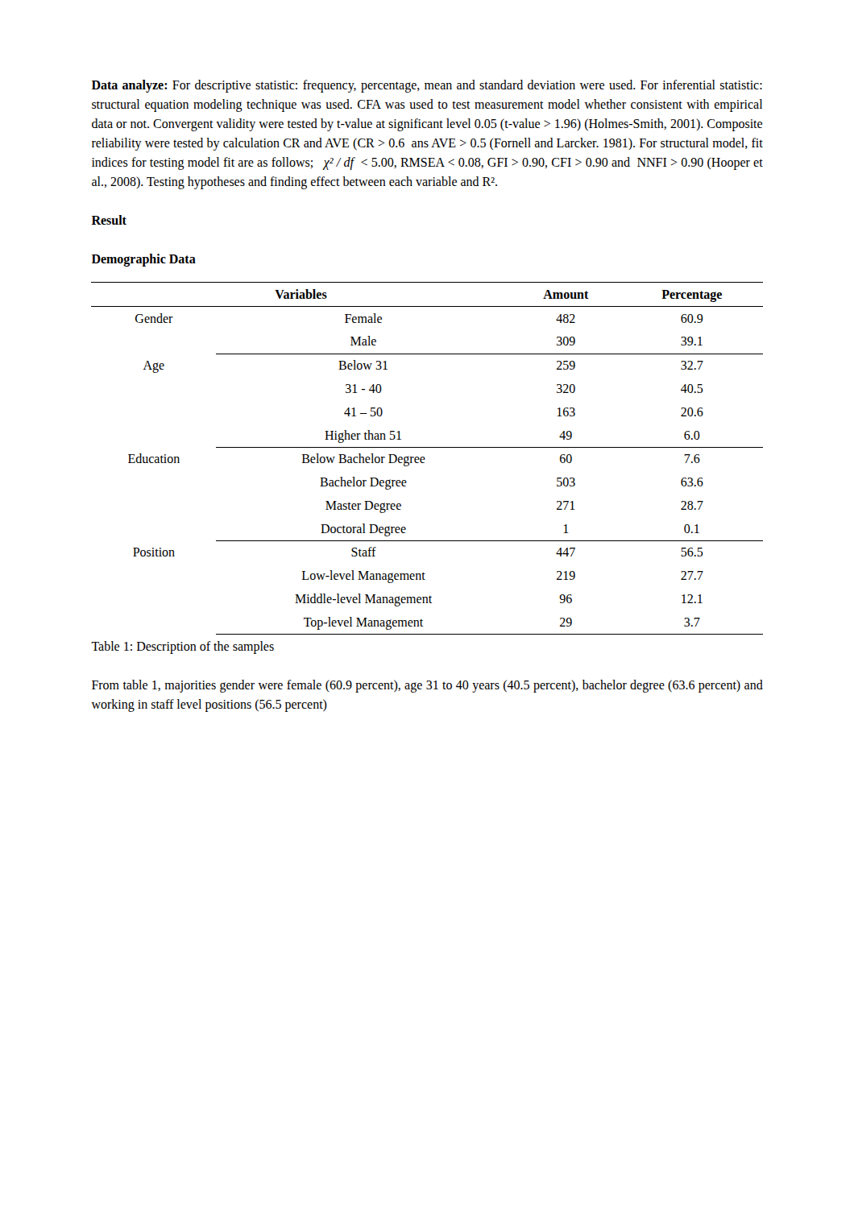Data analyze: For descriptive statistic: frequency, percentage, mean and standard deviation were used. For inferential statistic: structural equation modeling technique was used. CFA was used to test measurement model whether consistent with empirical data or not. Convergent validity were tested by t-value at significant level 0.05 (t-value > 1.96) (Holmes-Smith, 2001). Composite reliability were tested by calculation CR and AVE (CR > 0.6 ans AVE > 0.5 (Fornell and Larcker. 1981). For structural model, fit indices for testing model fit are as follows; χ² / df < 5.00, RMSEA < 0.08, GFI > 0.90, CFI > 0.90 and NNFI > 0.90 (Hooper et al., 2008). Testing hypotheses and finding effect between each variable and R².
Result
Demographic Data
| Variables | Amount | Percentage |
| --- | --- | --- |
| Gender | Female | 482 | 60.9 |
| Male | 309 | 39.1 |
| Age | Below 31 | 259 | 32.7 |
| 31 - 40 | 320 | 40.5 |
| 41 – 50 | 163 | 20.6 |
| Higher than 51 | 49 | 6.0 |
| Education | Below Bachelor Degree | 60 | 7.6 |
| Bachelor Degree | 503 | 63.6 |
| Master Degree | 271 | 28.7 |
| Doctoral Degree | 1 | 0.1 |
| Position | Staff | 447 | 56.5 |
| Low-level Management | 219 | 27.7 |
| Middle-level Management | 96 | 12.1 |
| Top-level Management | 29 | 3.7 |
Table 1: Description of the samples
From table 1, majorities gender were female (60.9 percent), age 31 to 40 years (40.5 percent), bachelor degree (63.6 percent) and working in staff level positions (56.5 percent)